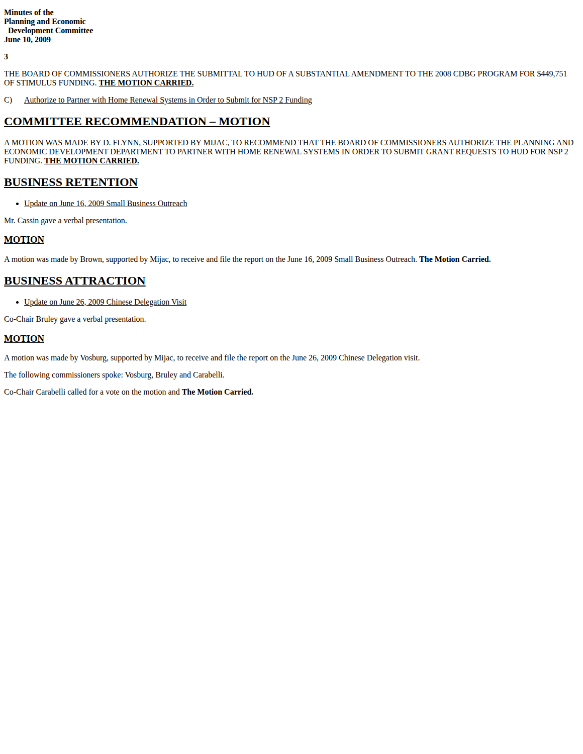Minutes of the
Planning and Economic
Development Committee
June 10, 2009
3
THE BOARD OF COMMISSIONERS AUTHORIZE THE SUBMITTAL TO HUD OF A SUBSTANTIAL AMENDMENT TO THE 2008 CDBG PROGRAM FOR $449,751 OF STIMULUS FUNDING. THE MOTION CARRIED.
C) Authorize to Partner with Home Renewal Systems in Order to Submit for NSP 2 Funding
COMMITTEE RECOMMENDATION – MOTION
A MOTION WAS MADE BY D. FLYNN, SUPPORTED BY MIJAC, TO RECOMMEND THAT THE BOARD OF COMMISSIONERS AUTHORIZE THE PLANNING AND ECONOMIC DEVELOPMENT DEPARTMENT TO PARTNER WITH HOME RENEWAL SYSTEMS IN ORDER TO SUBMIT GRANT REQUESTS TO HUD FOR NSP 2 FUNDING. THE MOTION CARRIED.
BUSINESS RETENTION
Update on June 16, 2009 Small Business Outreach
Mr. Cassin gave a verbal presentation.
MOTION
A motion was made by Brown, supported by Mijac, to receive and file the report on the June 16, 2009 Small Business Outreach. The Motion Carried.
BUSINESS ATTRACTION
Update on June 26, 2009 Chinese Delegation Visit
Co-Chair Bruley gave a verbal presentation.
MOTION
A motion was made by Vosburg, supported by Mijac, to receive and file the report on the June 26, 2009 Chinese Delegation visit.
The following commissioners spoke: Vosburg, Bruley and Carabelli.
Co-Chair Carabelli called for a vote on the motion and The Motion Carried.